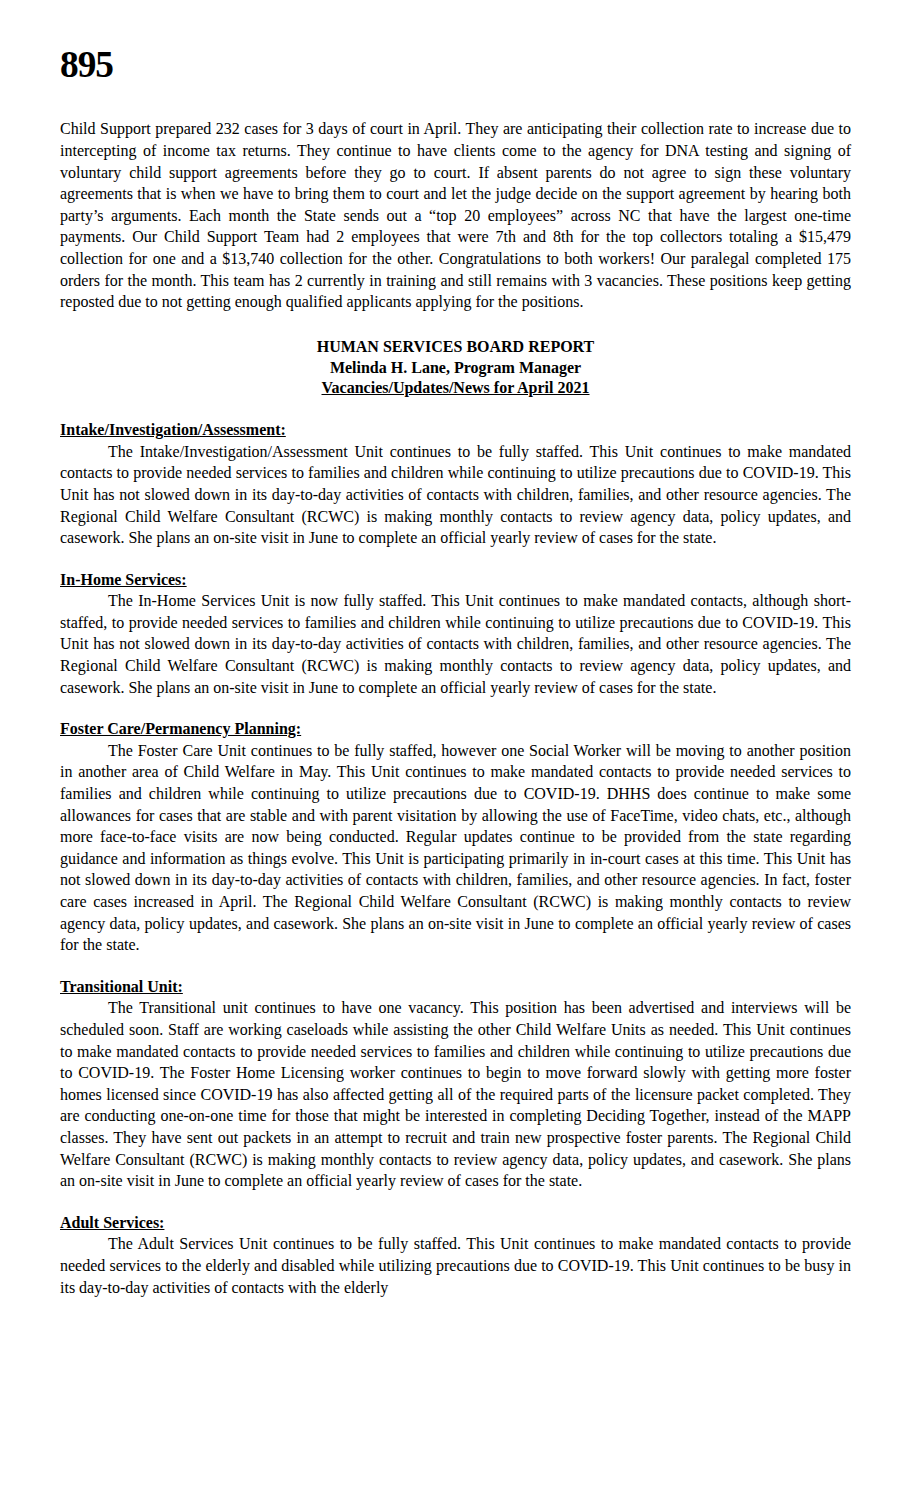895
Child Support prepared 232 cases for 3 days of court in April. They are anticipating their collection rate to increase due to intercepting of income tax returns. They continue to have clients come to the agency for DNA testing and signing of voluntary child support agreements before they go to court. If absent parents do not agree to sign these voluntary agreements that is when we have to bring them to court and let the judge decide on the support agreement by hearing both party’s arguments. Each month the State sends out a “top 20 employees” across NC that have the largest one-time payments. Our Child Support Team had 2 employees that were 7th and 8th for the top collectors totaling a $15,479 collection for one and a $13,740 collection for the other. Congratulations to both workers! Our paralegal completed 175 orders for the month. This team has 2 currently in training and still remains with 3 vacancies. These positions keep getting reposted due to not getting enough qualified applicants applying for the positions.
HUMAN SERVICES BOARD REPORT Melinda H. Lane, Program Manager Vacancies/Updates/News for April 2021
Intake/Investigation/Assessment:
The Intake/Investigation/Assessment Unit continues to be fully staffed. This Unit continues to make mandated contacts to provide needed services to families and children while continuing to utilize precautions due to COVID-19. This Unit has not slowed down in its day-to-day activities of contacts with children, families, and other resource agencies. The Regional Child Welfare Consultant (RCWC) is making monthly contacts to review agency data, policy updates, and casework. She plans an on-site visit in June to complete an official yearly review of cases for the state.
In-Home Services:
The In-Home Services Unit is now fully staffed. This Unit continues to make mandated contacts, although short-staffed, to provide needed services to families and children while continuing to utilize precautions due to COVID-19. This Unit has not slowed down in its day-to-day activities of contacts with children, families, and other resource agencies. The Regional Child Welfare Consultant (RCWC) is making monthly contacts to review agency data, policy updates, and casework. She plans an on-site visit in June to complete an official yearly review of cases for the state.
Foster Care/Permanency Planning:
The Foster Care Unit continues to be fully staffed, however one Social Worker will be moving to another position in another area of Child Welfare in May. This Unit continues to make mandated contacts to provide needed services to families and children while continuing to utilize precautions due to COVID-19. DHHS does continue to make some allowances for cases that are stable and with parent visitation by allowing the use of FaceTime, video chats, etc., although more face-to-face visits are now being conducted. Regular updates continue to be provided from the state regarding guidance and information as things evolve. This Unit is participating primarily in in-court cases at this time. This Unit has not slowed down in its day-to-day activities of contacts with children, families, and other resource agencies. In fact, foster care cases increased in April. The Regional Child Welfare Consultant (RCWC) is making monthly contacts to review agency data, policy updates, and casework. She plans an on-site visit in June to complete an official yearly review of cases for the state.
Transitional Unit:
The Transitional unit continues to have one vacancy. This position has been advertised and interviews will be scheduled soon. Staff are working caseloads while assisting the other Child Welfare Units as needed. This Unit continues to make mandated contacts to provide needed services to families and children while continuing to utilize precautions due to COVID-19. The Foster Home Licensing worker continues to begin to move forward slowly with getting more foster homes licensed since COVID-19 has also affected getting all of the required parts of the licensure packet completed. They are conducting one-on-one time for those that might be interested in completing Deciding Together, instead of the MAPP classes. They have sent out packets in an attempt to recruit and train new prospective foster parents. The Regional Child Welfare Consultant (RCWC) is making monthly contacts to review agency data, policy updates, and casework. She plans an on-site visit in June to complete an official yearly review of cases for the state.
Adult Services:
The Adult Services Unit continues to be fully staffed. This Unit continues to make mandated contacts to provide needed services to the elderly and disabled while utilizing precautions due to COVID-19. This Unit continues to be busy in its day-to-day activities of contacts with the elderly